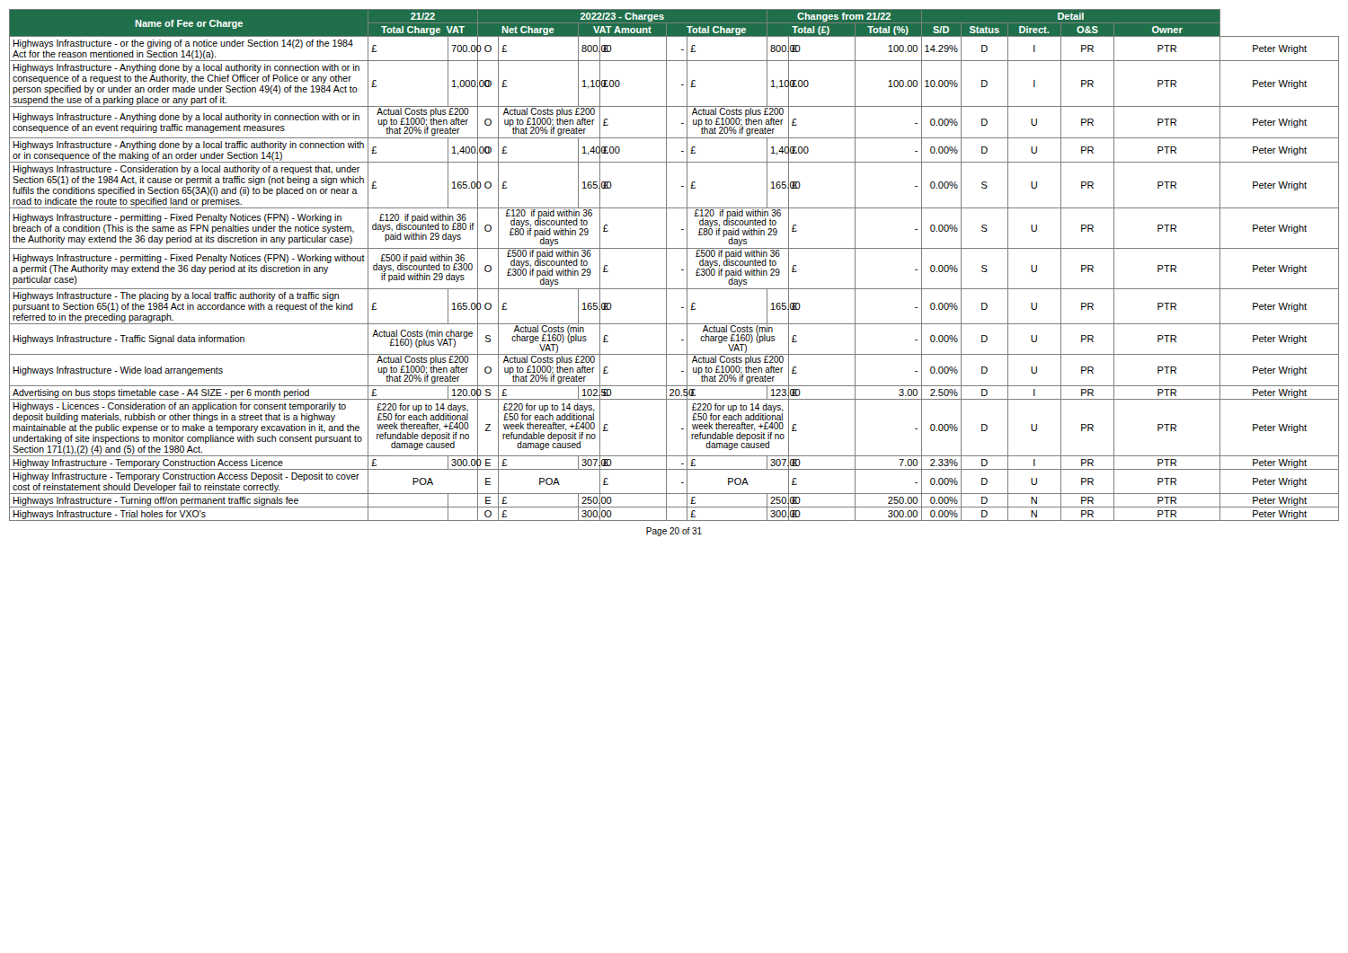| Name of Fee or Charge | 21/22 | 2022/23 - Charges | Changes from 21/22 | Detail |
| --- | --- | --- | --- | --- |
| Total Charge VAT | Net Charge | VAT Amount | Total Charge | Total (£) | Total (%) | S/D | Status | Direct. | O&S | Owner |
| Highways Infrastructure - or the giving of a notice under Section 14(2) of the 1984 Act for the reason mentioned in Section 14(1)(a). | £ | 700.00 | O | £ | 800.00 | £ | - | £ | 800.00 | £ | 100.00 | 14.29% | D | I | PR | PTR | Peter Wright |
| Highways Infrastructure - Anything done by a local authority in connection with or in consequence of a request to the Authority, the Chief Officer of Police or any other person specified by or under an order made under Section 49(4) of the 1984 Act to suspend the use of a parking place or any part of it. | £ | 1,000.00 | O | £ | 1,100.00 | £ | - | £ | 1,100.00 | £ | 100.00 | 10.00% | D | I | PR | PTR | Peter Wright |
| Highways Infrastructure - Anything done by a local authority in connection with or in consequence of an event requiring traffic management measures | Actual Costs plus £200 up to £1000; then after that 20% if greater | O | Actual Costs plus £200 up to £1000; then after that 20% if greater | £ | - | Actual Costs plus £200 up to £1000; then after that 20% if greater | £ | - | 0.00% | D | U | PR | PTR | Peter Wright |
| Highways Infrastructure - Anything done by a local traffic authority in connection with or in consequence of the making of an order under Section 14(1) | £ | 1,400.00 | O | £ | 1,400.00 | £ | - | £ | 1,400.00 | £ | - | 0.00% | D | U | PR | PTR | Peter Wright |
| Highways Infrastructure - Consideration by a local authority of a request that, under Section 65(1) of the 1984 Act, it cause or permit a traffic sign (not being a sign which fulfils the conditions specified in Section 65(3A)(i) and (ii) to be placed on or near a road to indicate the route to specified land or premises. | £ | 165.00 | O | £ | 165.00 | £ | - | £ | 165.00 | £ | - | 0.00% | S | U | PR | PTR | Peter Wright |
| Highways Infrastructure - permitting - Fixed Penalty Notices (FPN) - Working in breach of a condition (This is the same as FPN penalties under the notice system, the Authority may extend the 36 day period at its discretion in any particular case) | £120 if paid within 36 days, discounted to £80 if paid within 29 days | O | £120 if paid within 36 days, discounted to £80 if paid within 29 days | £ | - | £120 if paid within 36 days, discounted to £80 if paid within 29 days | £ | - | 0.00% | S | U | PR | PTR | Peter Wright |
| Highways Infrastructure - permitting - Fixed Penalty Notices (FPN) - Working without a permit (The Authority may extend the 36 day period at its discretion in any particular case) | £500 if paid within 36 days, discounted to £300 if paid within 29 days | O | £500 if paid within 36 days, discounted to £300 if paid within 29 days | £ | - | £500 if paid within 36 days, discounted to £300 if paid within 29 days | £ | - | 0.00% | S | U | PR | PTR | Peter Wright |
| Highways Infrastructure - The placing by a local traffic authority of a traffic sign pursuant to Section 65(1) of the 1984 Act in accordance with a request of the kind referred to in the preceding paragraph. | £ | 165.00 | O | £ | 165.00 | £ | - | £ | 165.00 | £ | - | 0.00% | D | U | PR | PTR | Peter Wright |
| Highways Infrastructure - Traffic Signal data information | Actual Costs (min charge £160) (plus VAT) | S | Actual Costs (min charge £160) (plus VAT) | £ | - | Actual Costs (min charge £160) (plus VAT) | £ | - | 0.00% | D | U | PR | PTR | Peter Wright |
| Highways Infrastructure - Wide load arrangements | Actual Costs plus £200 up to £1000; then after that 20% if greater | O | Actual Costs plus £200 up to £1000; then after that 20% if greater | £ | - | Actual Costs plus £200 up to £1000; then after that 20% if greater | £ | - | 0.00% | D | U | PR | PTR | Peter Wright |
| Advertising on bus stops timetable case - A4 SIZE - per 6 month period | £ | 120.00 | S | £ | 102.50 | £ | 20.50 | £ | 123.00 | £ | 3.00 | 2.50% | D | I | PR | PTR | Peter Wright |
| Highways - Licences - Consideration of an application for consent temporarily to deposit building materials, rubbish or other things in a street that is a highway maintainable at the public expense or to make a temporary excavation in it, and the undertaking of site inspections to monitor compliance with such consent pursuant to Section 171(1),(2) (4) and (5) of the 1980 Act. | £220 for up to 14 days, £50 for each additional week thereafter, +£400 refundable deposit if no damage caused | Z | £220 for up to 14 days, £50 for each additional week thereafter, +£400 refundable deposit if no damage caused | £ | - | £220 for up to 14 days, £50 for each additional week thereafter, +£400 refundable deposit if no damage caused | £ | - | 0.00% | D | U | PR | PTR | Peter Wright |
| Highway Infrastructure - Temporary Construction Access Licence | £ | 300.00 | E | £ | 307.00 | £ | - | £ | 307.00 | £ | 7.00 | 2.33% | D | I | PR | PTR | Peter Wright |
| Highway Infrastructure - Temporary Construction Access Deposit - Deposit to cover cost of reinstatement should Developer fail to reinstate correctly. | POA | E | POA | £ | - | POA | £ | - | 0.00% | D | U | PR | PTR | Peter Wright |
| Highways Infrastructure - Turning off/on permanent traffic signals fee | | | E | £ | 250.00 | | | £ | 250.00 | £ | 250.00 | 0.00% | D | N | PR | PTR | Peter Wright |
| Highways Infrastructure - Trial holes for VXO's | | | O | £ | 300.00 | | | £ | 300.00 | £ | 300.00 | 0.00% | D | N | PR | PTR | Peter Wright |
Page 20 of 31